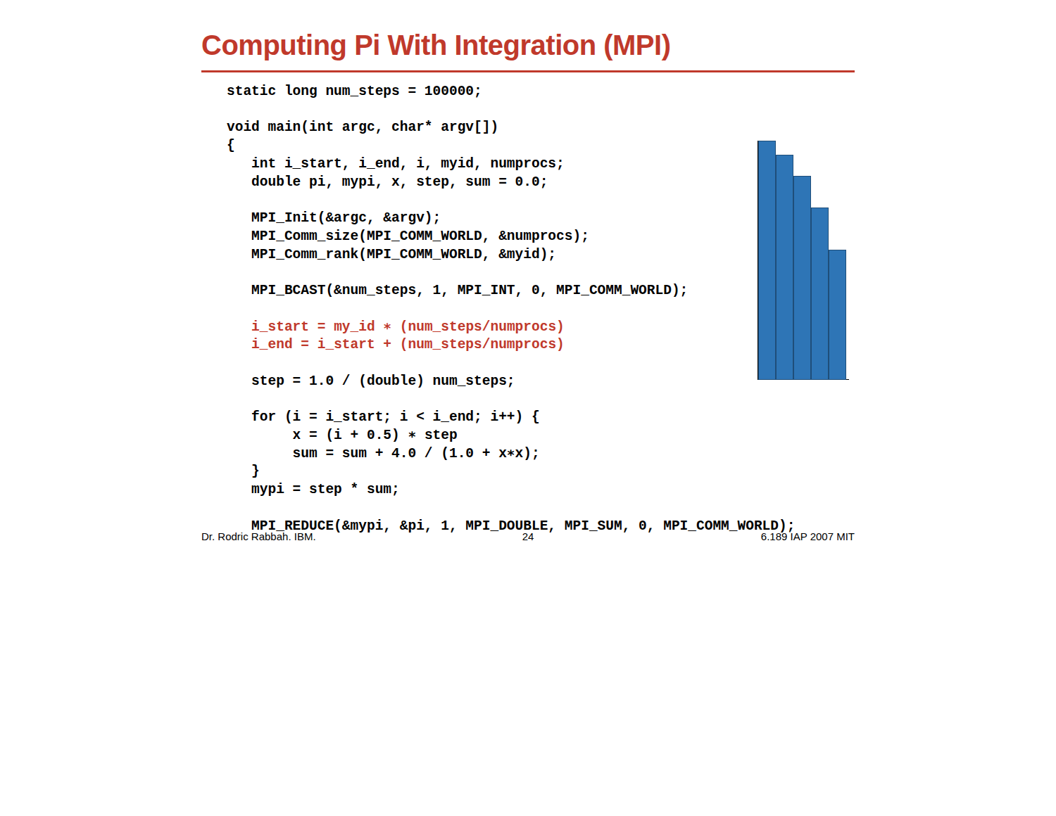Computing Pi With Integration (MPI)
static long num_steps = 100000;

void main(int argc, char* argv[])
{
   int i_start, i_end, i, myid, numprocs;
   double pi, mypi, x, step, sum = 0.0;

   MPI_Init(&argc, &argv);
   MPI_Comm_size(MPI_COMM_WORLD, &numprocs);
   MPI_Comm_rank(MPI_COMM_WORLD, &myid);

   MPI_BCAST(&num_steps, 1, MPI_INT, 0, MPI_COMM_WORLD);

   i_start = my_id ∗ (num_steps/numprocs)
   i_end = i_start + (num_steps/numprocs)

   step = 1.0 / (double) num_steps;

   for (i = i_start; i < i_end; i++) {
        x = (i + 0.5) ∗ step
        sum = sum + 4.0 / (1.0 + x∗x);
   }
   mypi = step * sum;

   MPI_REDUCE(&mypi, &pi, 1, MPI_DOUBLE, MPI_SUM, 0, MPI_COMM_WORLD);

   if (myid == 0)
        printf(“Pi = %f\n”, pi);

   MPI_Finalize();
}
Dr. Rodric Rabbah, IBM. 24 6.189 IAP 2007 MIT